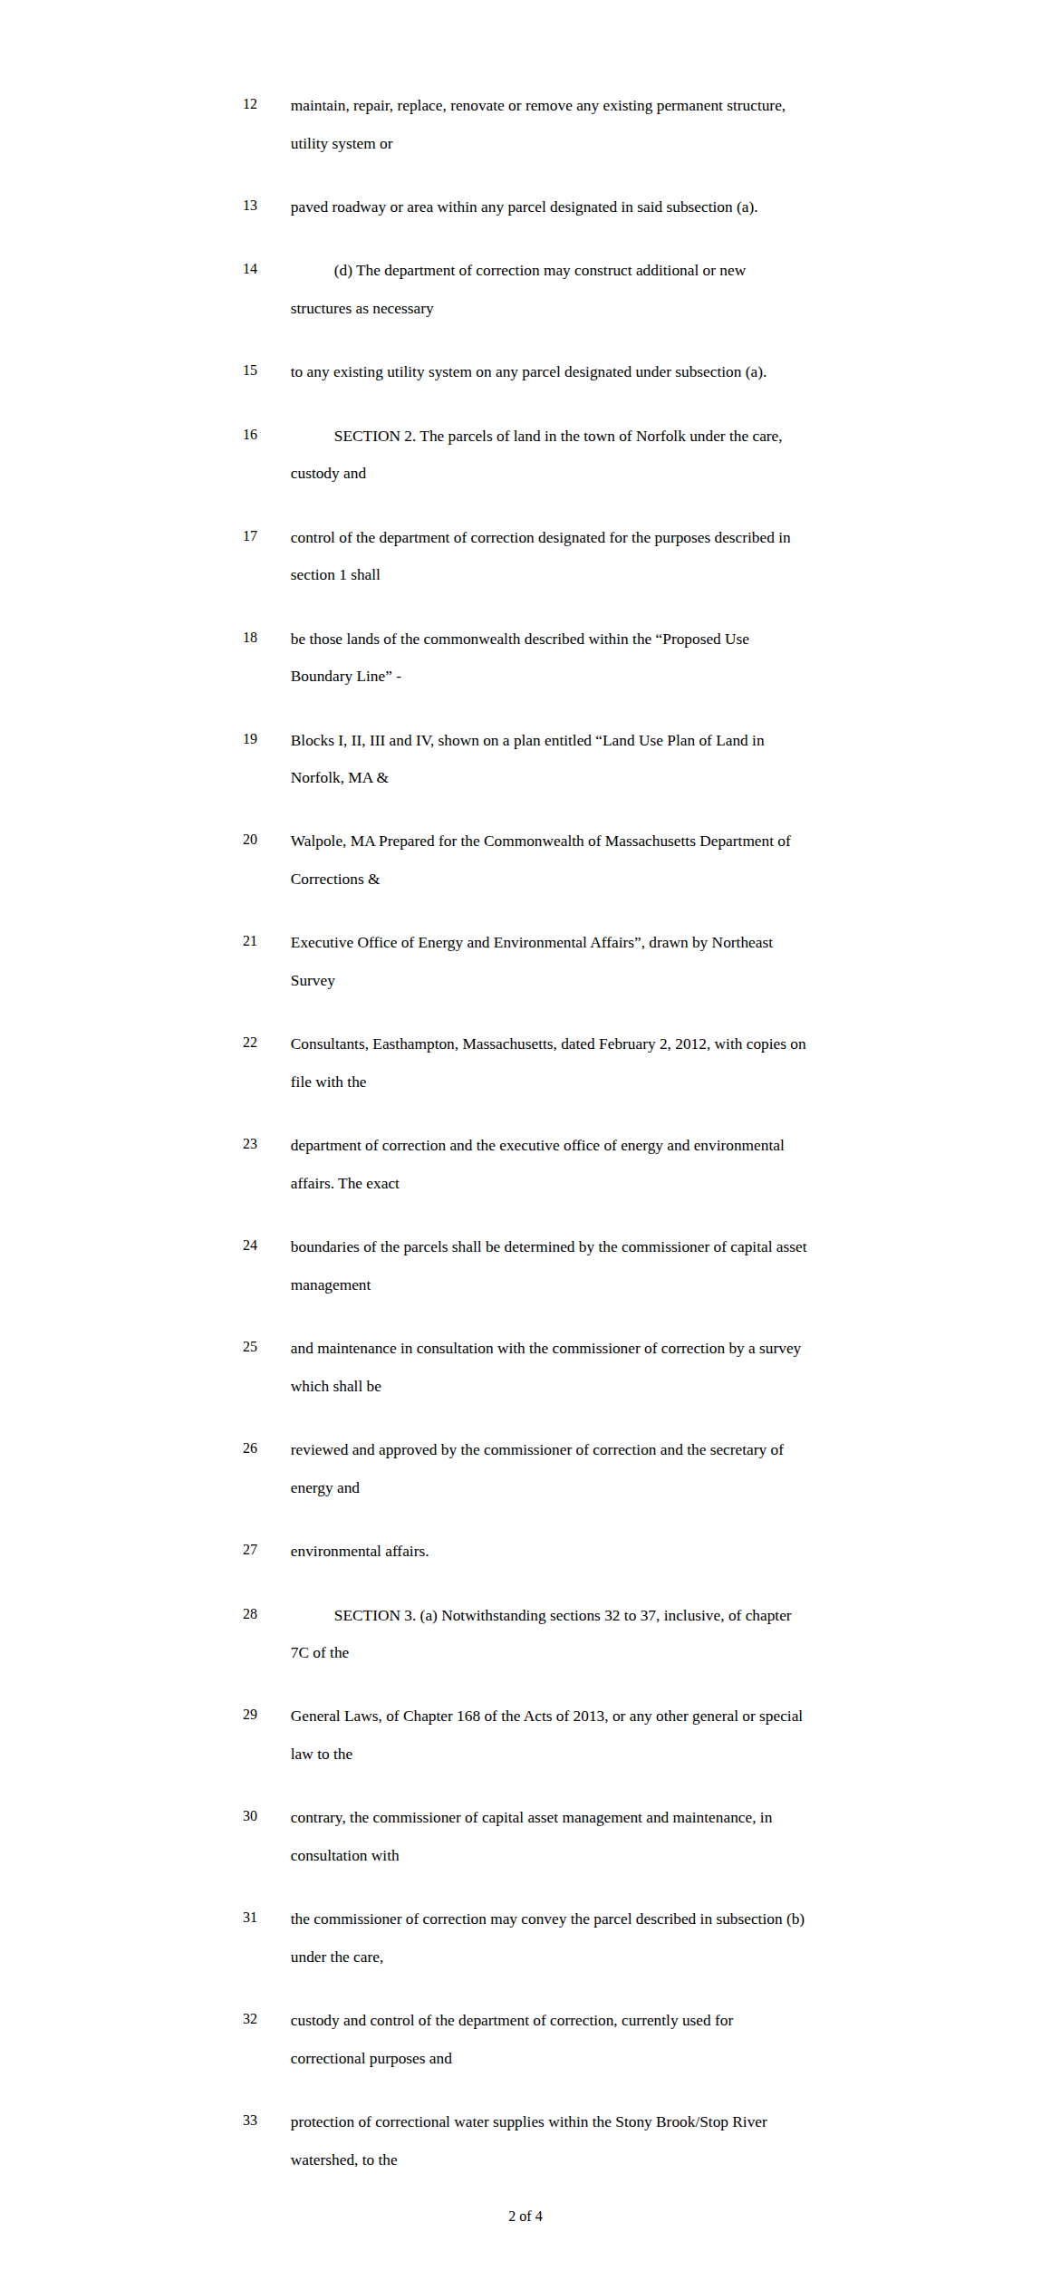12maintain, repair, replace, renovate or remove any existing permanent structure, utility system or
13paved roadway or area within any parcel designated in said subsection (a).
14 (d) The department of correction may construct additional or new structures as necessary
15to any existing utility system on any parcel designated under subsection (a).
16 SECTION 2. The parcels of land in the town of Norfolk under the care, custody and
17control of the department of correction designated for the purposes described in section 1 shall
18be those lands of the commonwealth described within the “Proposed Use Boundary Line” -
19 Blocks I, II, III and IV, shown on a plan entitled “Land Use Plan of Land in Norfolk, MA &
20 Walpole, MA Prepared for the Commonwealth of Massachusetts Department of Corrections &
21 Executive Office of Energy and Environmental Affairs”, drawn by Northeast Survey
22 Consultants, Easthampton, Massachusetts, dated February 2, 2012, with copies on file with the
23department of correction and the executive office of energy and environmental affairs. The exact
24boundaries of the parcels shall be determined by the commissioner of capital asset management
25and maintenance in consultation with the commissioner of correction by a survey which shall be
26reviewed and approved by the commissioner of correction and the secretary of energy and
27environmental affairs.
28 SECTION 3. (a) Notwithstanding sections 32 to 37, inclusive, of chapter 7C of the
29 General Laws, of Chapter 168 of the Acts of 2013, or any other general or special law to the
30contrary, the commissioner of capital asset management and maintenance, in consultation with
31the commissioner of correction may convey the parcel described in subsection (b) under the care,
32custody and control of the department of correction, currently used for correctional purposes and
33protection of correctional water supplies within the Stony Brook/Stop River watershed, to the
2 of 4